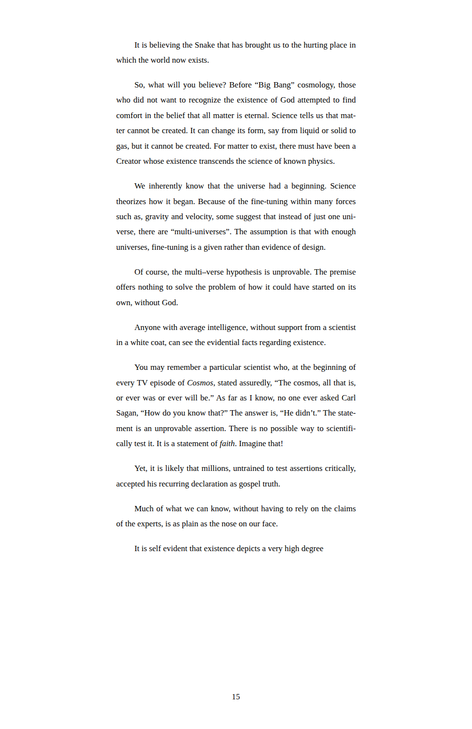It is believing the Snake that has brought us to the hurting place in which the world now exists.
So, what will you believe? Before “Big Bang” cosmology, those who did not want to recognize the existence of God attempted to find comfort in the belief that all matter is eternal. Science tells us that matter cannot be created. It can change its form, say from liquid or solid to gas, but it cannot be created. For matter to exist, there must have been a Creator whose existence transcends the science of known physics.
We inherently know that the universe had a beginning. Science theorizes how it began. Because of the fine-tuning within many forces such as, gravity and velocity, some suggest that instead of just one universe, there are “multi-universes”. The assumption is that with enough universes, fine-tuning is a given rather than evidence of design.
Of course, the multi–verse hypothesis is unprovable. The premise offers nothing to solve the problem of how it could have started on its own, without God.
Anyone with average intelligence, without support from a scientist in a white coat, can see the evidential facts regarding existence.
You may remember a particular scientist who, at the beginning of every TV episode of Cosmos, stated assuredly, “The cosmos, all that is, or ever was or ever will be.” As far as I know, no one ever asked Carl Sagan, “How do you know that?” The answer is, “He didn’t.” The statement is an unprovable assertion. There is no possible way to scientifically test it. It is a statement of faith. Imagine that!
Yet, it is likely that millions, untrained to test assertions critically, accepted his recurring declaration as gospel truth.
Much of what we can know, without having to rely on the claims of the experts, is as plain as the nose on our face.
It is self evident that existence depicts a very high degree
15